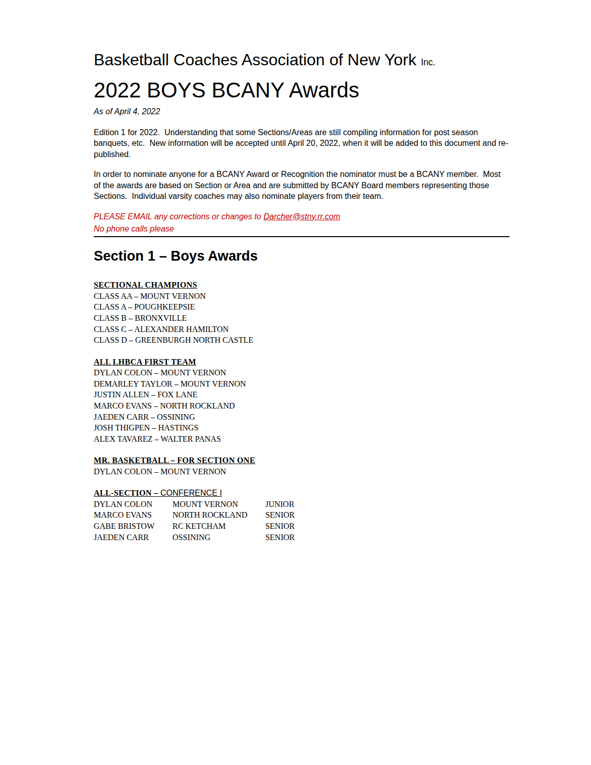Basketball Coaches Association of New York Inc.
2022 BOYS BCANY Awards
As of April 4, 2022
Edition 1 for 2022. Understanding that some Sections/Areas are still compiling information for post season banquets, etc. New information will be accepted until April 20, 2022, when it will be added to this document and re-published.
In order to nominate anyone for a BCANY Award or Recognition the nominator must be a BCANY member. Most of the awards are based on Section or Area and are submitted by BCANY Board members representing those Sections. Individual varsity coaches may also nominate players from their team.
PLEASE EMAIL any corrections or changes to Darcher@stny.rr.com
No phone calls please
Section 1 – Boys Awards
Sectional Champions
CLASS AA – MOUNT VERNON CLASS A – POUGHKEEPSIE CLASS B – BRONXVILLE CLASS C – ALEXANDER HAMILTON CLASS D – GREENBURGH NORTH CASTLE
All LHBCA First Team
DYLAN COLON – MOUNT VERNON DEMARLEY TAYLOR – MOUNT VERNON JUSTIN ALLEN – FOX LANE MARCO EVANS – NORTH ROCKLAND JAEDEN CARR – OSSINING JOSH THIGPEN – HASTINGS ALEX TAVAREZ – WALTER PANAS
Mr. Basketball – For Section One
DYLAN COLON – MOUNT VERNON
All-Section – CONFERENCE I
| DYLAN COLON | MOUNT VERNON | JUNIOR |
| MARCO EVANS | NORTH ROCKLAND | SENIOR |
| GABE BRISTOW | RC KETCHAM | SENIOR |
| JAEDEN CARR | OSSINING | SENIOR |